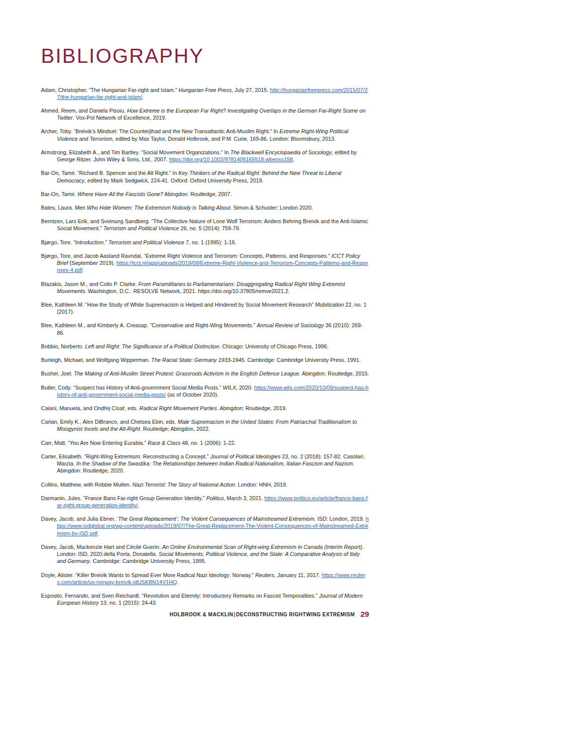BIBLIOGRAPHY
Adam, Christopher. “The Hungarian Far-right and Islam.” Hungarian Free Press, July 27, 2015. http://hungarianfreepress.com/2015/07/27/the-hungarian-far-right-and-islam/.
Ahmed, Reem, and Daniela Pisoiu. How Extreme is the European Far Right? Investigating Overlaps in the German Far-Right Scene on Twitter. Vox-Pol Network of Excellence, 2019.
Archer, Toby. “Breivik’s Mindset: The Counterjihad and the New Transatlantic Anti-Muslim Right.” In Extreme Right-Wing Political Violence and Terrorism, edited by Max Taylor, Donald Holbrook, and P.M. Curie, 169-86. London: Bloomsbury, 2013.
Armstrong, Elizabeth A., and Tim Bartley. “Social Movement Organizations.” In The Blackwell Encyclopaedia of Sociology, edited by George Ritzer. John Wiley & Sons, Ltd., 2007. https://doi.org/10.1002/9781405165518.wbeoss158.
Bar-On, Tamir. “Richard B. Spencer and the Alt Right.” In Key Thinkers of the Radical Right: Behind the New Threat to Liberal Democracy, edited by Mark Sedgwick, 224-41. Oxford: Oxford University Press, 2019.
Bar-On, Tamir. Where Have All the Fascists Gone? Abingdon: Routledge, 2007.
Bates, Laura. Men Who Hate Women: The Extremism Nobody is Talking About. Simon & Schuster: London 2020.
Berntzen, Lars Erik, and Sveinung Sandberg. “The Collective Nature of Lone Wolf Terrorism: Anders Behring Breivik and the Anti-Islamic Social Movement.” Terrorism and Political Violence 26, no. 5 (2014): 759-79.
Bjørgo, Tore. “Introduction.” Terrorism and Political Violence 7, no. 1 (1995): 1-16.
Bjørgo, Tore, and Jacob Aasland Ravndal. “Extreme Right Violence and Terrorism: Concepts, Patterns, and Responses.” ICCT Policy Brief (September 2019). https://icct.nl/app/uploads/2019/09/Extreme-Right-Violence-and-Terrorism-Concepts-Patterns-and-Responses-4.pdf.
Blazakis, Jason M., and Colin P. Clarke. From Paramilitaries to Parliamentarians: Disaggregating Radical Right Wing Extremist Movements. Washington, D.C.: RESOLVE Network, 2021. https://doi.org/10.37805/remve2021.2.
Blee, Kathleen M. “How the Study of White Supremacism is Helped and Hindered by Social Movement Research” Mobilization 22, no. 1 (2017).
Blee, Kathleen M., and Kimberly A. Creasap. “Conservative and Right-Wing Movements.” Annual Review of Sociology 36 (2010): 269-86.
Bobbio, Norberto. Left and Right: The Significance of a Political Distinction. Chicago: University of Chicago Press, 1996.
Burleigh, Michael, and Wolfgang Wipperman. The Racial State: Germany 1933-1945. Cambridge: Cambridge University Press, 1991.
Busher, Joel. The Making of Anti-Muslim Street Protest: Grassroots Activism in the English Defence League. Abingdon: Routledge, 2015.
Butler, Cody. “Suspect has History of Anti-government Social Media Posts.” WILX, 2020. https://www.wilx.com/2020/10/09/suspect-has-history-of-anti-government-social-media-posts/ (as of October 2020).
Caiani, Manuela, and Ondřej Císař, eds. Radical Right Movement Parties. Abingdon: Routledge, 2019.
Carian, Emily K., Alex DiBranco, and Chelsea Ebin, eds. Male Supremacism in the United States: From Patriarchal Traditionalism to Misogynist Incels and the Alt-Right. Routledge: Abingdon, 2022.
Carr, Matt. “You Are Now Entering Eurabia.” Race & Class 48, no. 1 (2006): 1-22.
Carter, Elisabeth. “Right-Wing Extremism: Reconstructing a Concept.” Journal of Political Ideologies 23, no. 2 (2018): 157-82. Casolari, Marzia. In the Shadow of the Swastika: The Relationships between Indian Radical Nationalism, Italian Fascism and Nazism. Abingdon: Routledge, 2020.
Collins, Matthew, with Robbie Mullen. Nazi Terrorist: The Story of National Action. London: HNH, 2019.
Darmanin, Jules. “France Bans Far-right Group Generation Identity.” Politico, March 3, 2021. https://www.politico.eu/article/france-bans-far-right-group-generation-identity/.
Davey, Jacob, and Julia Ebner. ‘The Great Replacement’: The Violent Consequences of Mainstreamed Extremism. ISD: London, 2019. https://www.isdglobal.org/wp-content/uploads/2019/07/The-Great-Replacement-The-Violent-Consequences-of-Mainstreamed-Extremism-by-ISD.pdf.
Davey, Jacob, Mackenzie Hart and Cécile Guerin. An Online Environmental Scan of Right-wing Extremism in Canada (Interim Report). London: ISD, 2020.della Porta, Donatella. Social Movements, Political Violence, and the State: A Comparative Analysis of Italy and Germany. Cambridge: Cambridge University Press, 1995.
Doyle, Alister. “Killer Breivik Wants to Spread Ever More Radical Nazi Ideology: Norway.” Reuters, January 11, 2017. https://www.reuters.com/article/us-norway-breivik-idUSKBN14V1HQ.
Esposito, Fernando, and Sven Reichardt. “Revolution and Eternity: Introductory Remarks on Fascist Temporalities.” Journal of Modern European History 13, no. 1 (2015): 24-43.
HOLBROOK & MACKLIN|DECONSTRUCTING RIGHTWING EXTREMISM29